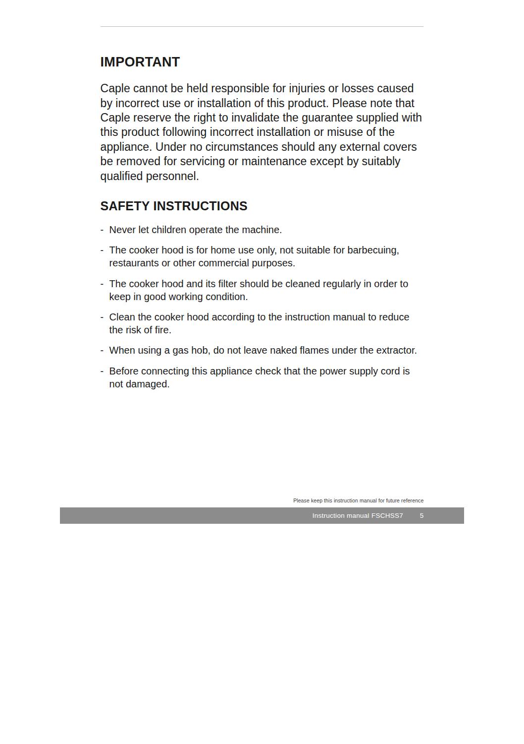IMPORTANT
Caple cannot be held responsible for injuries or losses caused by incorrect use or installation of this product. Please note that Caple reserve the right to invalidate the guarantee supplied with this product following incorrect installation or misuse of the appliance. Under no circumstances should any external covers be removed for servicing or maintenance except by suitably qualified personnel.
SAFETY INSTRUCTIONS
Never let children operate the machine.
The cooker hood is for home use only, not suitable for barbecuing, restaurants or other commercial purposes.
The cooker hood and its filter should be cleaned regularly in order to keep in good working condition.
Clean the cooker hood according to the instruction manual to reduce the risk of fire.
When using a gas hob, do not leave naked flames under the extractor.
Before connecting this appliance check that the power supply cord is not damaged.
Please keep this instruction manual for future reference
Instruction manual FSCHSS7 5